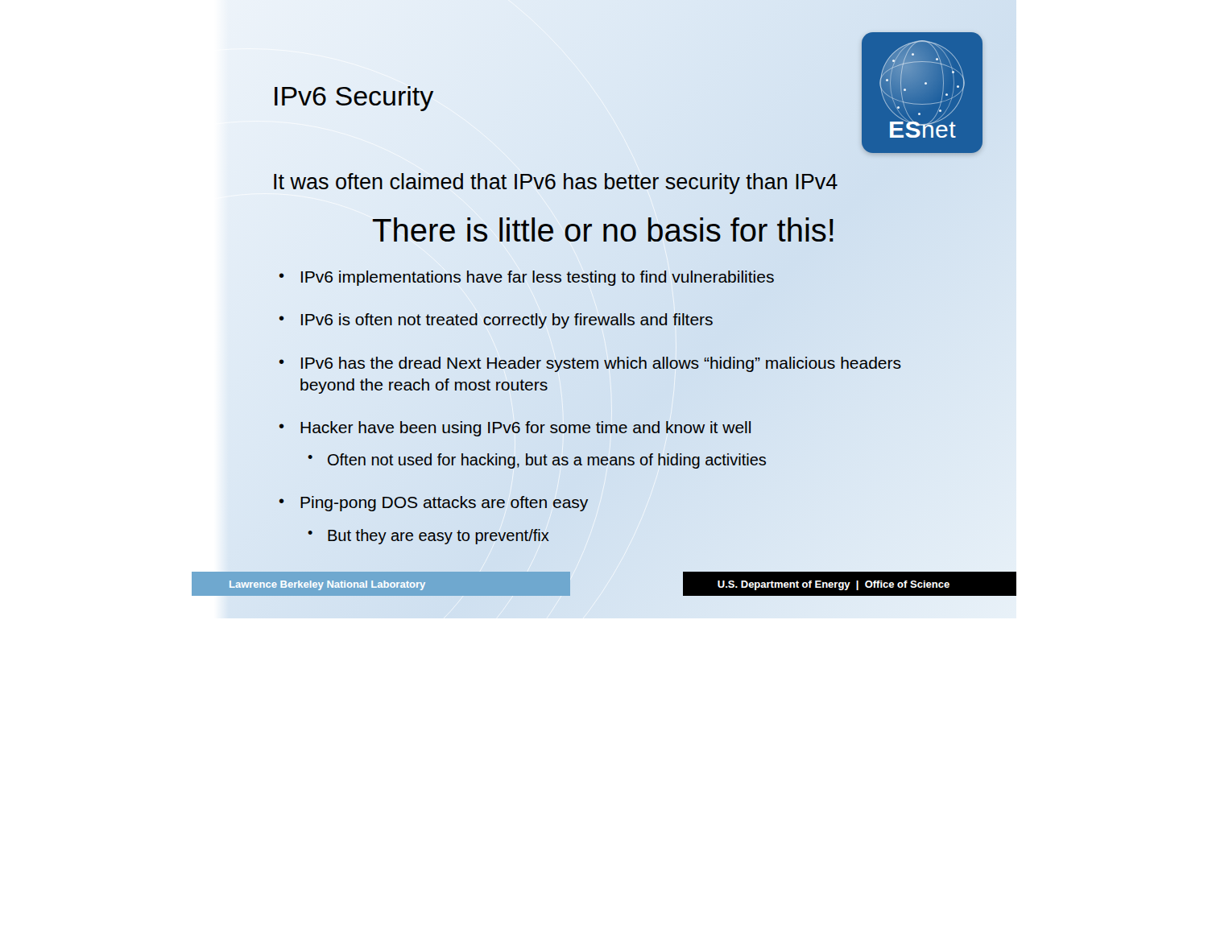ES net
IPv6 Security
It was often claimed that IPv6 has better security than IPv4
There is little or no basis for this!
IPv6 implementations have far less testing to find vulnerabilities
IPv6 is often not treated correctly by firewalls and filters
IPv6 has the dread Next Header system which allows “hiding” malicious headers beyond the reach of most routers
Hacker have been using IPv6 for some time and know it well
Often not used for hacking, but as a means of hiding activities
Ping-pong DOS attacks are often easy
But they are easy to prevent/fix
Lawrence Berkeley National Laboratory
U.S. Department of Energy | Office of Science